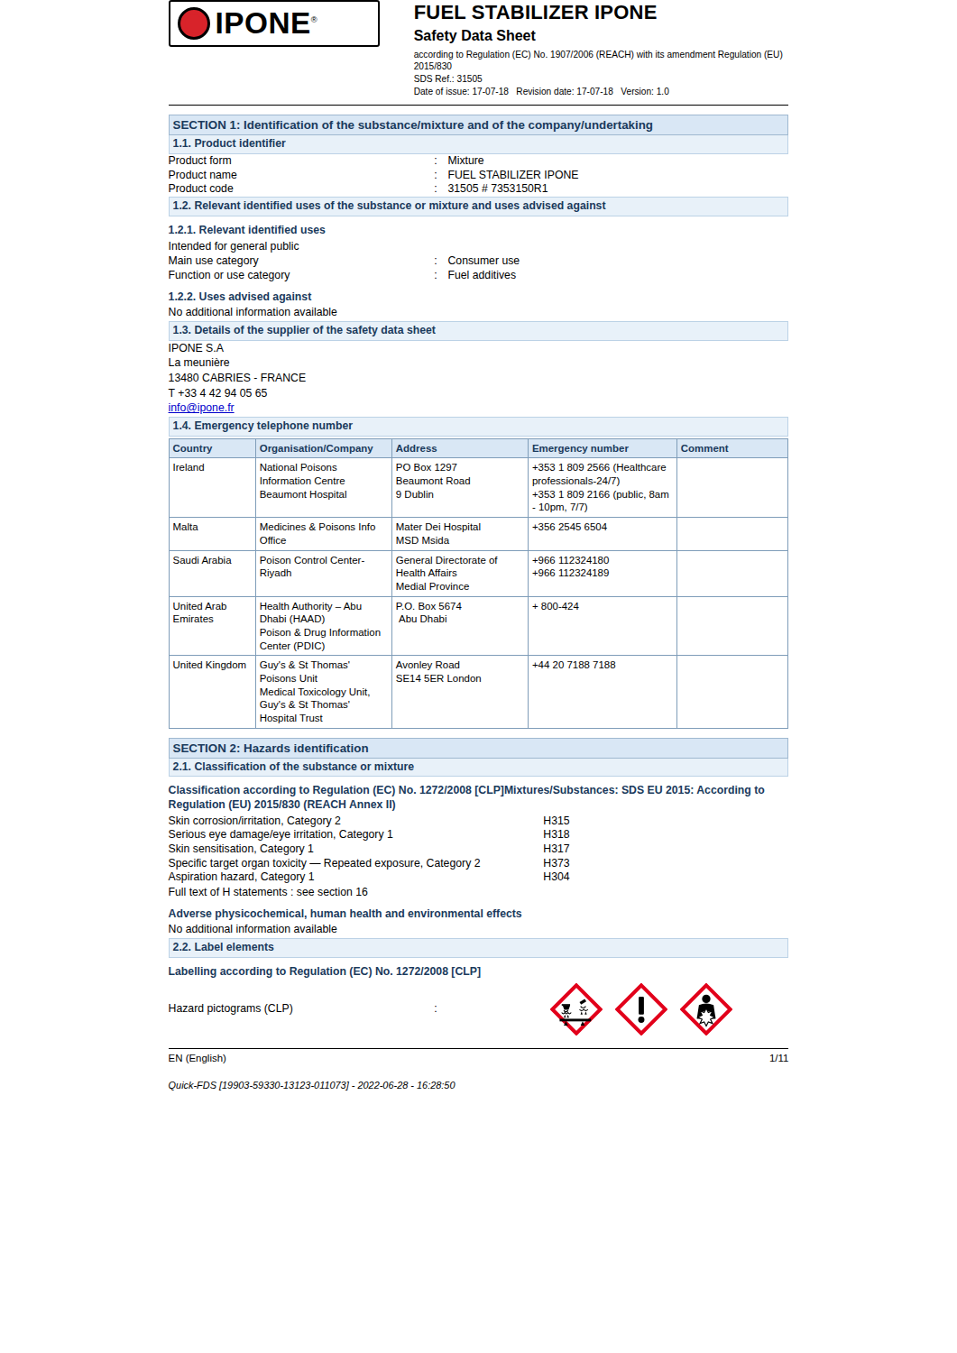IPONE®
FUEL STABILIZER IPONE
Safety Data Sheet
according to Regulation (EC) No. 1907/2006 (REACH) with its amendment Regulation (EU) 2015/830
SDS Ref.: 31505
Date of issue: 17-07-18 Revision date: 17-07-18 Version: 1.0
SECTION 1: Identification of the substance/mixture and of the company/undertaking
1.1. Product identifier
Product form
:
Mixture
Product name
:
FUEL STABILIZER IPONE
Product code
:
31505 # 7353150R1
1.2. Relevant identified uses of the substance or mixture and uses advised against
1.2.1. Relevant identified uses
Intended for general public
Main use category
:
Consumer use
Function or use category
:
Fuel additives
1.2.2. Uses advised against
No additional information available
1.3. Details of the supplier of the safety data sheet
IPONE S.A
La meunière
13480 CABRIES - FRANCE
T +33 4 42 94 05 65
info@ipone.fr
1.4. Emergency telephone number
| Country | Organisation/Company | Address | Emergency number | Comment |
| --- | --- | --- | --- | --- |
| Ireland | National Poisons Information Centre Beaumont Hospital | PO Box 1297 Beaumont Road 9 Dublin | +353 1 809 2566 (Healthcare professionals-24/7) +353 1 809 2166 (public, 8am - 10pm, 7/7) | |
| Malta | Medicines & Poisons Info Office | Mater Dei Hospital MSD Msida | +356 2545 6504 | |
| Saudi Arabia | Poison Control Center-Riyadh | General Directorate of Health Affairs Medial Province | +966 112324180 +966 112324189 | |
| United Arab Emirates | Health Authority – Abu Dhabi (HAAD) Poison & Drug Information Center (PDIC) | P.O. Box 5674 Abu Dhabi | + 800-424 | |
| United Kingdom | Guy's & St Thomas' Poisons Unit Medical Toxicology Unit, Guy's & St Thomas' Hospital Trust | Avonley Road SE14 5ER London | +44 20 7188 7188 | |
SECTION 2: Hazards identification
2.1. Classification of the substance or mixture
Classification according to Regulation (EC) No. 1272/2008 [CLP]Mixtures/Substances: SDS EU 2015: According to Regulation (EU) 2015/830 (REACH Annex II)
Skin corrosion/irritation, Category 2
H315
Serious eye damage/eye irritation, Category 1
H318
Skin sensitisation, Category 1
H317
Specific target organ toxicity — Repeated exposure, Category 2
H373
Aspiration hazard, Category 1
H304
Full text of H statements : see section 16
Adverse physicochemical, human health and environmental effects
No additional information available
2.2. Label elements
Labelling according to Regulation (EC) No. 1272/2008 [CLP]
Hazard pictograms (CLP)
:
EN (English)
1/11
Quick-FDS [19903-59330-13123-011073] - 2022-06-28 - 16:28:50